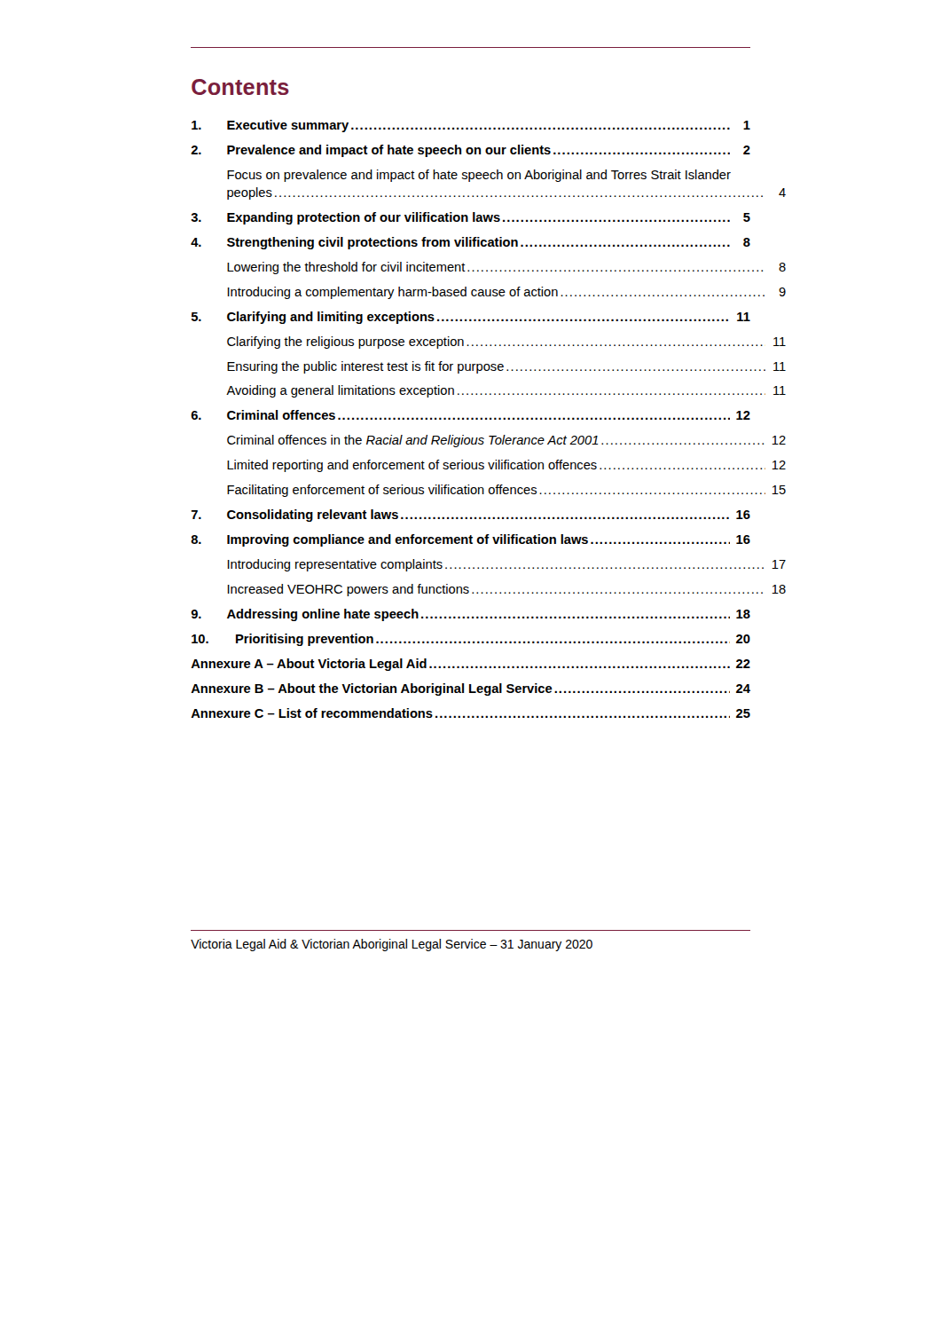Contents
1. Executive summary .................................................................................................................. 1
2. Prevalence and impact of hate speech on our clients ........................................................... 2
Focus on prevalence and impact of hate speech on Aboriginal and Torres Strait Islander
peoples ......................................................................................................................................... 4
3. Expanding protection of our vilification laws ........................................................................ 5
4. Strengthening civil protections from vilification .................................................................... 8
Lowering the threshold for civil incitement ..................................................................................... 8
Introducing a complementary harm-based cause of action .......................................................... 9
5. Clarifying and limiting exceptions ......................................................................................... 11
Clarifying the religious purpose exception ................................................................................. 11
Ensuring the public interest test is fit for purpose ...................................................................... 11
Avoiding a general limitations exception .................................................................................... 11
6. Criminal offences .............................................................................................................. 12
Criminal offences in the Racial and Religious Tolerance Act 2001 ........................................... 12
Limited reporting and enforcement of serious vilification offences ............................................ 12
Facilitating enforcement of serious vilification offences ............................................................. 15
7. Consolidating relevant laws ................................................................................................ 16
8. Improving compliance and enforcement of vilification laws .............................................. 16
Introducing representative complaints ....................................................................................... 17
Increased VEOHRC powers and functions ................................................................................ 18
9. Addressing online hate speech ........................................................................................... 18
10. Prioritising prevention ....................................................................................................... 20
Annexure A – About Victoria Legal Aid ......................................................................................... 22
Annexure B – About the Victorian Aboriginal Legal Service ........................................................ 24
Annexure C – List of recommendations ............................................................................................ 25
Victoria Legal Aid & Victorian Aboriginal Legal Service – 31 January 2020